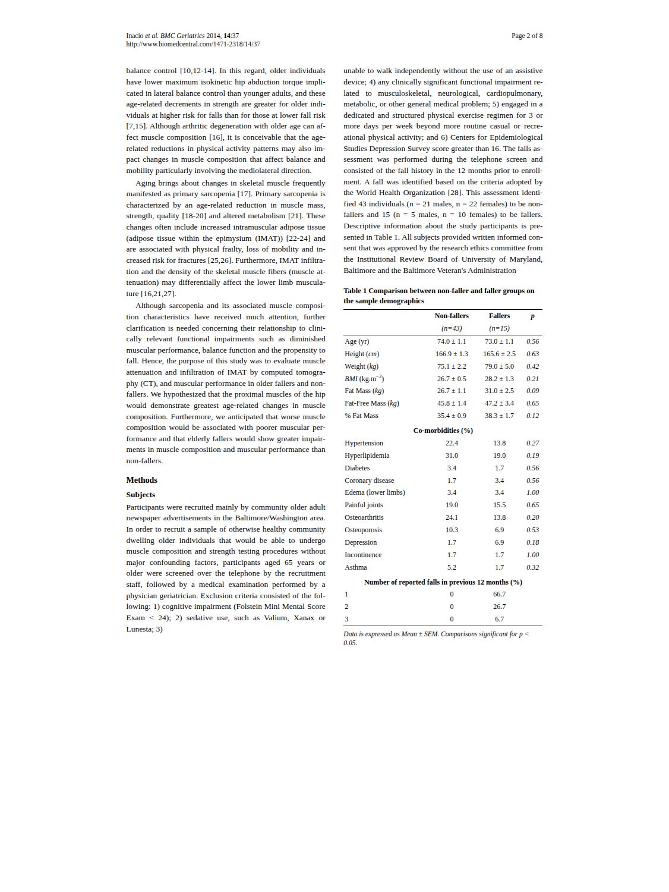Inacio et al. BMC Geriatrics 2014, 14:37
http://www.biomedcentral.com/1471-2318/14/37
Page 2 of 8
balance control [10,12-14]. In this regard, older individuals have lower maximum isokinetic hip abduction torque implicated in lateral balance control than younger adults, and these age-related decrements in strength are greater for older individuals at higher risk for falls than for those at lower fall risk [7,15]. Although arthritic degeneration with older age can affect muscle composition [16], it is conceivable that the age-related reductions in physical activity patterns may also impact changes in muscle composition that affect balance and mobility particularly involving the mediolateral direction.
Aging brings about changes in skeletal muscle frequently manifested as primary sarcopenia [17]. Primary sarcopenia is characterized by an age-related reduction in muscle mass, strength, quality [18-20] and altered metabolism [21]. These changes often include increased intramuscular adipose tissue (adipose tissue within the epimysium (IMAT)) [22-24] and are associated with physical frailty, loss of mobility and increased risk for fractures [25,26]. Furthermore, IMAT infiltration and the density of the skeletal muscle fibers (muscle attenuation) may differentially affect the lower limb musculature [16,21,27].
Although sarcopenia and its associated muscle composition characteristics have received much attention, further clarification is needed concerning their relationship to clinically relevant functional impairments such as diminished muscular performance, balance function and the propensity to fall. Hence, the purpose of this study was to evaluate muscle attenuation and infiltration of IMAT by computed tomography (CT), and muscular performance in older fallers and non-fallers. We hypothesized that the proximal muscles of the hip would demonstrate greatest age-related changes in muscle composition. Furthermore, we anticipated that worse muscle composition would be associated with poorer muscular performance and that elderly fallers would show greater impairments in muscle composition and muscular performance than non-fallers.
Methods
Subjects
Participants were recruited mainly by community older adult newspaper advertisements in the Baltimore/Washington area. In order to recruit a sample of otherwise healthy community dwelling older individuals that would be able to undergo muscle composition and strength testing procedures without major confounding factors, participants aged 65 years or older were screened over the telephone by the recruitment staff, followed by a medical examination performed by a physician geriatrician. Exclusion criteria consisted of the following: 1) cognitive impairment (Folstein Mini Mental Score Exam < 24); 2) sedative use, such as Valium, Xanax or Lunesta; 3)
unable to walk independently without the use of an assistive device; 4) any clinically significant functional impairment related to musculoskeletal, neurological, cardiopulmonary, metabolic, or other general medical problem; 5) engaged in a dedicated and structured physical exercise regimen for 3 or more days per week beyond more routine casual or recreational physical activity; and 6) Centers for Epidemiological Studies Depression Survey score greater than 16. The falls assessment was performed during the telephone screen and consisted of the fall history in the 12 months prior to enrollment. A fall was identified based on the criteria adopted by the World Health Organization [28]. This assessment identified 43 individuals (n = 21 males, n = 22 females) to be non-fallers and 15 (n = 5 males, n = 10 females) to be fallers. Descriptive information about the study participants is presented in Table 1. All subjects provided written informed consent that was approved by the research ethics committee from the Institutional Review Board of University of Maryland, Baltimore and the Baltimore Veteran's Administration
Table 1 Comparison between non-faller and faller groups on the sample demographics
| | Non-fallers | Fallers | p |
| --- | --- | --- | --- |
| | ( n=43 ) | ( n=15 ) | |
| Age (yr) | 74.0 ± 1.1 | 73.0 ± 1.1 | 0.56 |
| Height ( cm ) | 166.9 ± 1.3 | 165.6 ± 2.5 | 0.63 |
| Weight ( kg ) | 75.1 ± 2.2 | 79.0 ± 5.0 | 0.42 |
| BMI (kg.m −2 ) | 26.7 ± 0.5 | 28.2 ± 1.3 | 0.21 |
| Fat Mass ( kg ) | 26.7 ± 1.1 | 31.0 ± 2.5 | 0.09 |
| Fat-Free Mass ( kg ) | 45.8 ± 1.4 | 47.2 ± 3.4 | 0.65 |
| % Fat Mass | 35.4 ± 0.9 | 38.3 ± 1.7 | 0.12 |
| Co-morbidities (%) |
| Hypertension | 22.4 | 13.8 | 0.27 |
| Hyperlipidemia | 31.0 | 19.0 | 0.19 |
| Diabetes | 3.4 | 1.7 | 0.56 |
| Coronary disease | 1.7 | 3.4 | 0.56 |
| Edema (lower limbs) | 3.4 | 3.4 | 1.00 |
| Painful joints | 19.0 | 15.5 | 0.65 |
| Osteoarthritis | 24.1 | 13.8 | 0.20 |
| Osteoporosis | 10.3 | 6.9 | 0.53 |
| Depression | 1.7 | 6.9 | 0.18 |
| Incontinence | 1.7 | 1.7 | 1.00 |
| Asthma | 5.2 | 1.7 | 0.32 |
| Number of reported falls in previous 12 months (%) |
| 1 | 0 | 66.7 | |
| 2 | 0 | 26.7 | |
| 3 | 0 | 6.7 | |
Data is expressed as Mean ± SEM. Comparisons significant for p < 0.05.